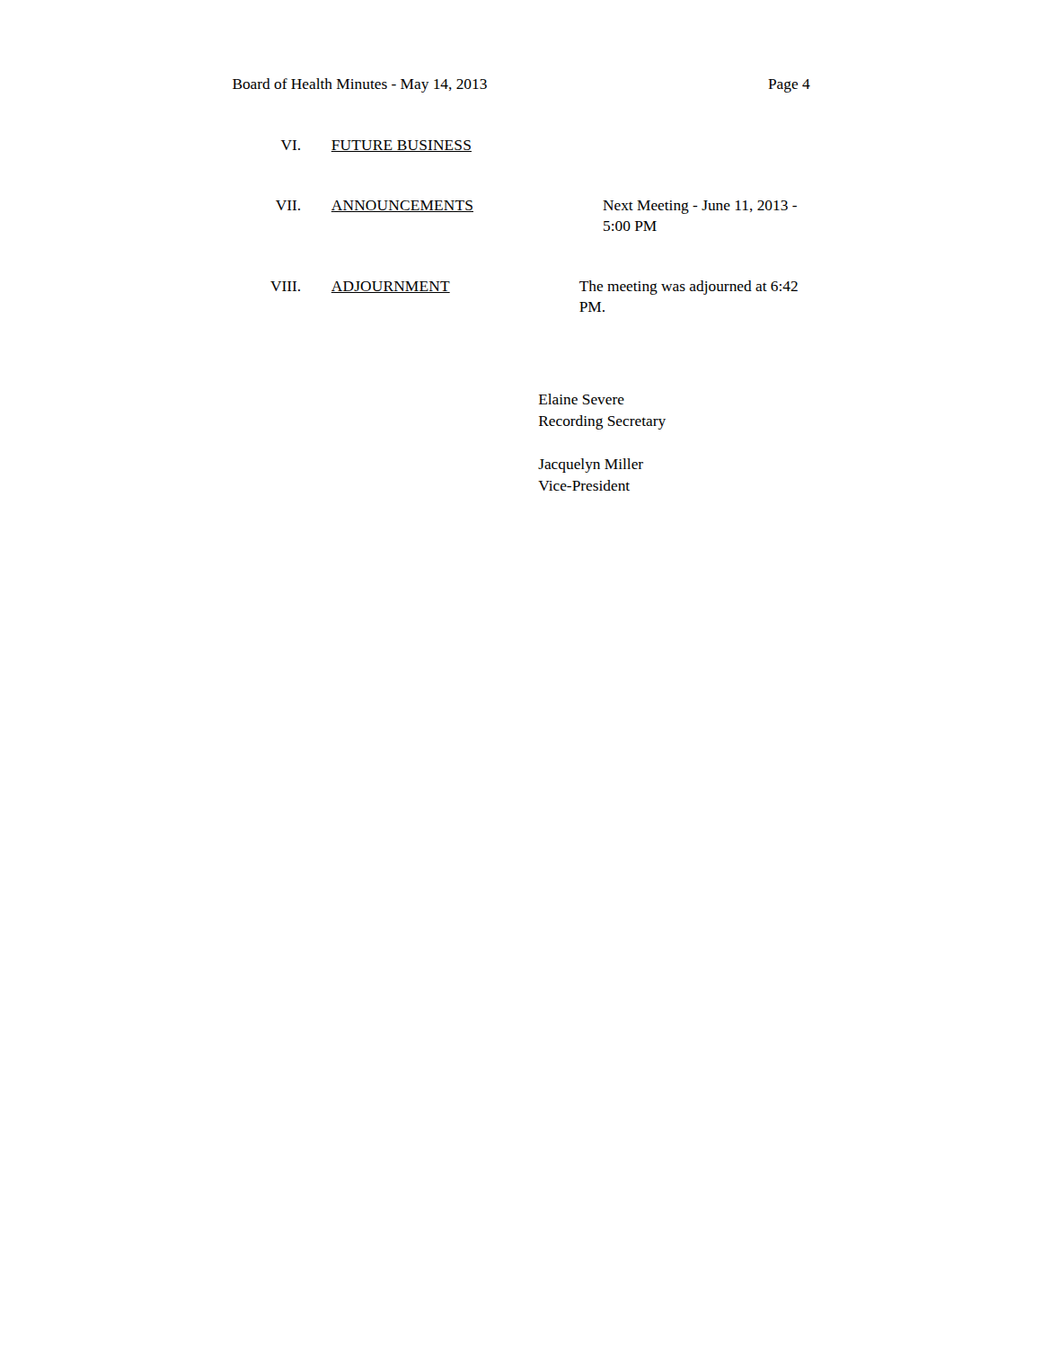Board of Health Minutes - May 14, 2013 Page 4
VI. FUTURE BUSINESS
VII. ANNOUNCEMENTS
Next Meeting - June 11, 2013 - 5:00 PM
VIII. ADJOURNMENT
The meeting was adjourned at 6:42 PM.
Elaine Severe
Recording Secretary
Jacquelyn Miller
Vice-President